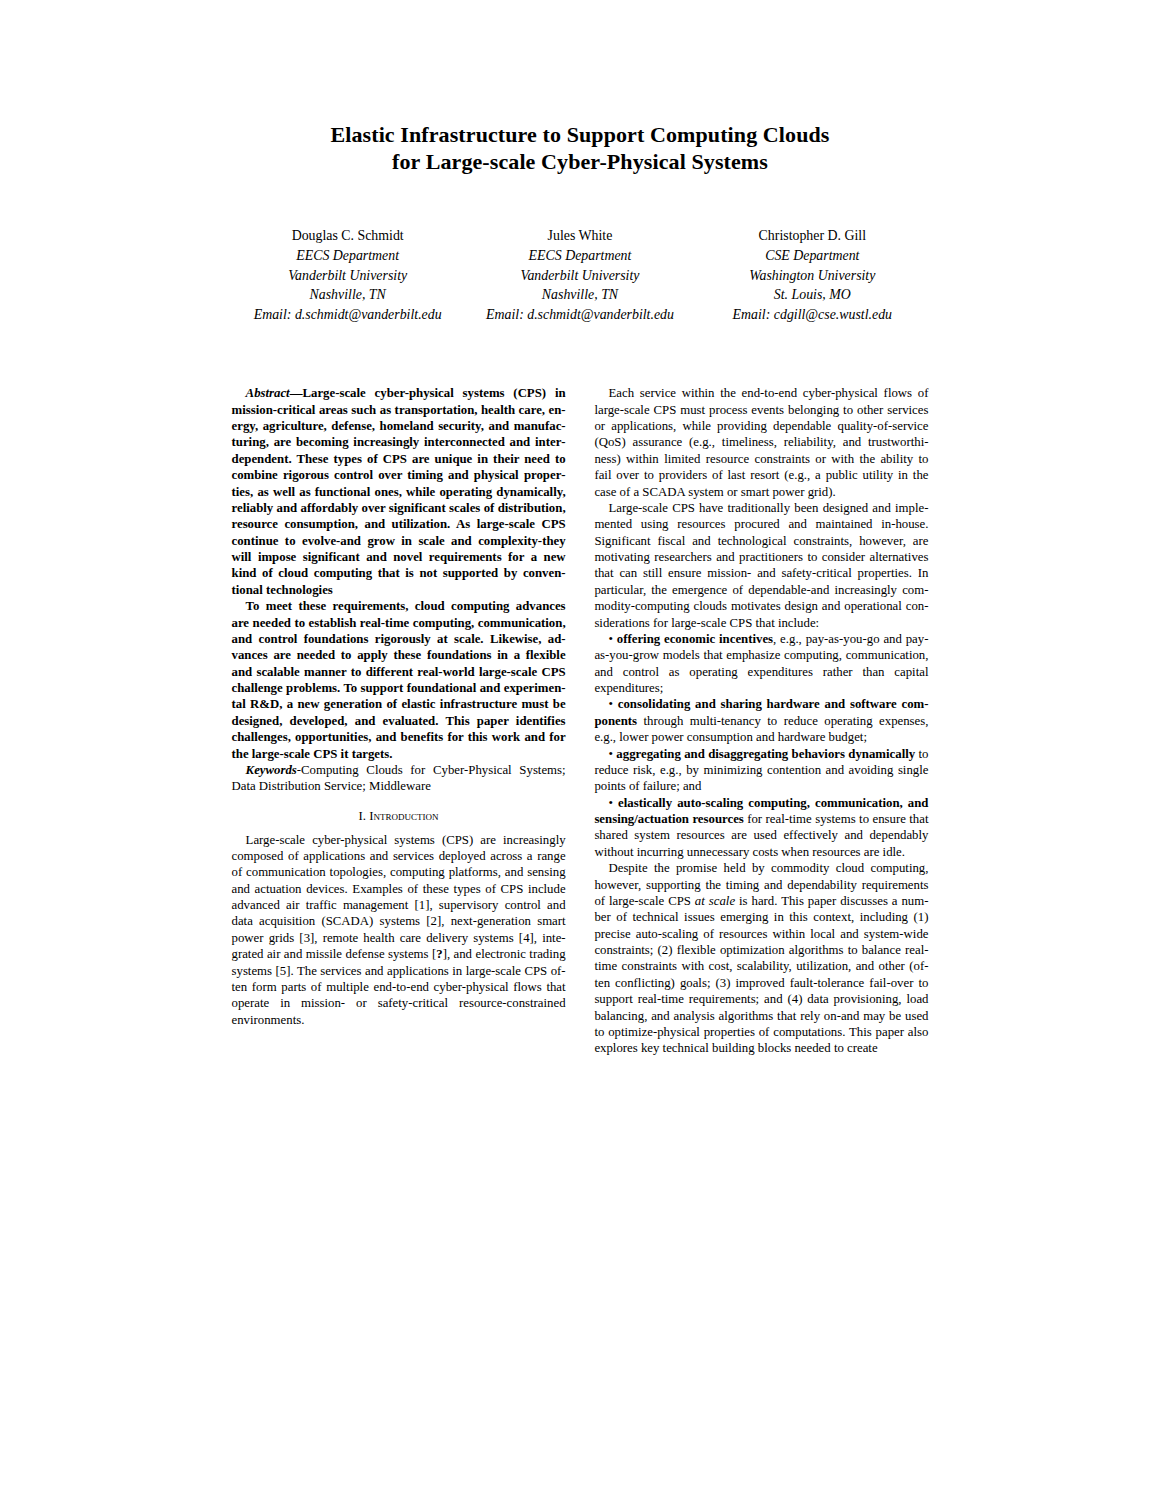Elastic Infrastructure to Support Computing Clouds
for Large-scale Cyber-Physical Systems
| Douglas C. Schmidt EECS Department Vanderbilt University Nashville, TN Email: d.schmidt@vanderbilt.edu | Jules White EECS Department Vanderbilt University Nashville, TN Email: d.schmidt@vanderbilt.edu | Christopher D. Gill CSE Department Washington University St. Louis, MO Email: cdgill@cse.wustl.edu |
Abstract—Large-scale cyber-physical systems (CPS) in mission-critical areas such as transportation, health care, energy, agriculture, defense, homeland security, and manufacturing, are becoming increasingly interconnected and interdependent. These types of CPS are unique in their need to combine rigorous control over timing and physical properties, as well as functional ones, while operating dynamically, reliably and affordably over significant scales of distribution, resource consumption, and utilization. As large-scale CPS continue to evolve-and grow in scale and complexity-they will impose significant and novel requirements for a new kind of cloud computing that is not supported by conventional technologies
To meet these requirements, cloud computing advances are needed to establish real-time computing, communication, and control foundations rigorously at scale. Likewise, advances are needed to apply these foundations in a flexible and scalable manner to different real-world large-scale CPS challenge problems. To support foundational and experimental R&D, a new generation of elastic infrastructure must be designed, developed, and evaluated. This paper identifies challenges, opportunities, and benefits for this work and for the large-scale CPS it targets.
Keywords-Computing Clouds for Cyber-Physical Systems; Data Distribution Service; Middleware
I. Introduction
Large-scale cyber-physical systems (CPS) are increasingly composed of applications and services deployed across a range of communication topologies, computing platforms, and sensing and actuation devices. Examples of these types of CPS include advanced air traffic management [1], supervisory control and data acquisition (SCADA) systems [2], next-generation smart power grids [3], remote health care delivery systems [4], integrated air and missile defense systems [?], and electronic trading systems [5]. The services and applications in large-scale CPS often form parts of multiple end-to-end cyber-physical flows that operate in mission- or safety-critical resource-constrained environments.
Each service within the end-to-end cyber-physical flows of large-scale CPS must process events belonging to other services or applications, while providing dependable quality-of-service (QoS) assurance (e.g., timeliness, reliability, and trustworthiness) within limited resource constraints or with the ability to fail over to providers of last resort (e.g., a public utility in the case of a SCADA system or smart power grid).
Large-scale CPS have traditionally been designed and implemented using resources procured and maintained in-house. Significant fiscal and technological constraints, however, are motivating researchers and practitioners to consider alternatives that can still ensure mission- and safety-critical properties. In particular, the emergence of dependable-and increasingly commodity-computing clouds motivates design and operational considerations for large-scale CPS that include:
offering economic incentives, e.g., pay-as-you-go and pay-as-you-grow models that emphasize computing, communication, and control as operating expenditures rather than capital expenditures;
consolidating and sharing hardware and software components through multi-tenancy to reduce operating expenses, e.g., lower power consumption and hardware budget;
aggregating and disaggregating behaviors dynamically to reduce risk, e.g., by minimizing contention and avoiding single points of failure; and
elastically auto-scaling computing, communication, and sensing/actuation resources for real-time systems to ensure that shared system resources are used effectively and dependably without incurring unnecessary costs when resources are idle.
Despite the promise held by commodity cloud computing, however, supporting the timing and dependability requirements of large-scale CPS at scale is hard. This paper discusses a number of technical issues emerging in this context, including (1) precise auto-scaling of resources within local and system-wide constraints; (2) flexible optimization algorithms to balance real-time constraints with cost, scalability, utilization, and other (often conflicting) goals; (3) improved fault-tolerance fail-over to support real-time requirements; and (4) data provisioning, load balancing, and analysis algorithms that rely on-and may be used to optimize-physical properties of computations. This paper also explores key technical building blocks needed to create